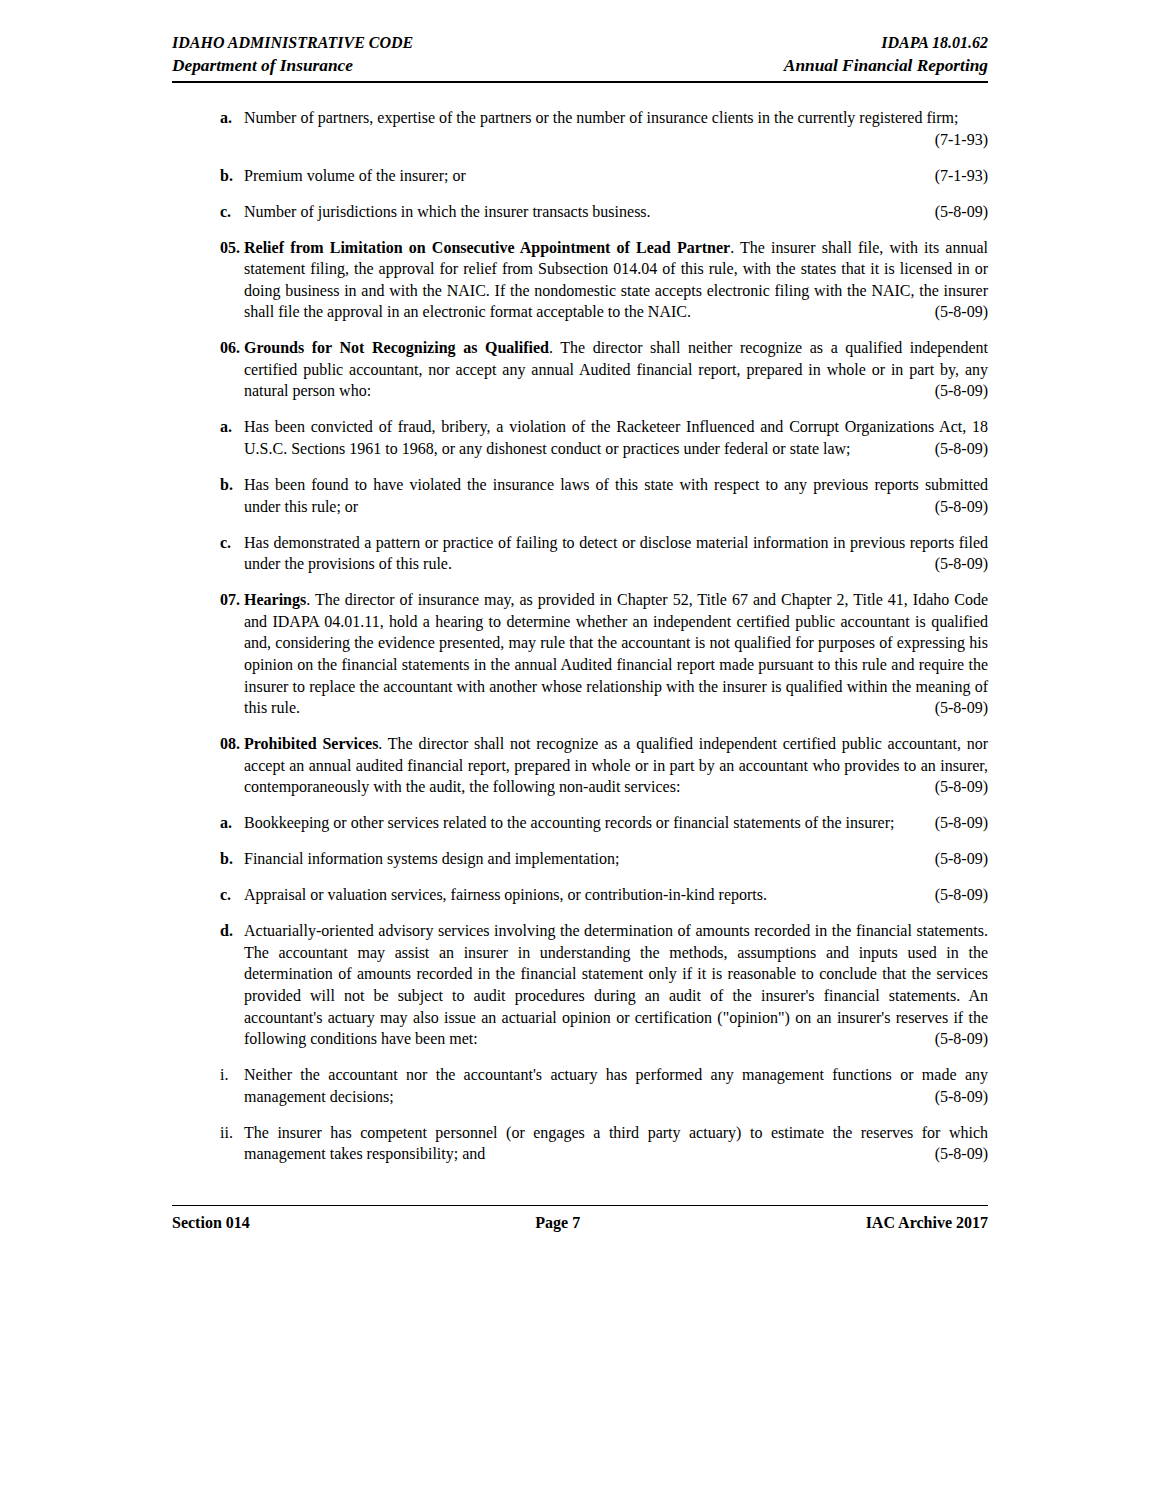IDAHO ADMINISTRATIVE CODE Department of Insurance
IDAPA 18.01.62 Annual Financial Reporting
a.
Number of partners, expertise of the partners or the number of insurance clients in the currently registered firm;(7-1-93)
b.
Premium volume of the insurer; or(7-1-93)
c.
Number of jurisdictions in which the insurer transacts business.(5-8-09)
05.
Relief from Limitation on Consecutive Appointment of Lead Partner. The insurer shall file, with its annual statement filing, the approval for relief from Subsection 014.04 of this rule, with the states that it is licensed in or doing business in and with the NAIC. If the nondomestic state accepts electronic filing with the NAIC, the insurer shall file the approval in an electronic format acceptable to the NAIC.(5-8-09)
06.
Grounds for Not Recognizing as Qualified. The director shall neither recognize as a qualified independent certified public accountant, nor accept any annual Audited financial report, prepared in whole or in part by, any natural person who:(5-8-09)
a.
Has been convicted of fraud, bribery, a violation of the Racketeer Influenced and Corrupt Organizations Act, 18 U.S.C. Sections 1961 to 1968, or any dishonest conduct or practices under federal or state law;(5-8-09)
b.
Has been found to have violated the insurance laws of this state with respect to any previous reports submitted under this rule; or(5-8-09)
c.
Has demonstrated a pattern or practice of failing to detect or disclose material information in previous reports filed under the provisions of this rule.(5-8-09)
07.
Hearings. The director of insurance may, as provided in Chapter 52, Title 67 and Chapter 2, Title 41, Idaho Code and IDAPA 04.01.11, hold a hearing to determine whether an independent certified public accountant is qualified and, considering the evidence presented, may rule that the accountant is not qualified for purposes of expressing his opinion on the financial statements in the annual Audited financial report made pursuant to this rule and require the insurer to replace the accountant with another whose relationship with the insurer is qualified within the meaning of this rule.(5-8-09)
08.
Prohibited Services. The director shall not recognize as a qualified independent certified public accountant, nor accept an annual audited financial report, prepared in whole or in part by an accountant who provides to an insurer, contemporaneously with the audit, the following non-audit services:(5-8-09)
a.
Bookkeeping or other services related to the accounting records or financial statements of the insurer;(5-8-09)
b.
Financial information systems design and implementation;(5-8-09)
c.
Appraisal or valuation services, fairness opinions, or contribution-in-kind reports.(5-8-09)
d.
Actuarially-oriented advisory services involving the determination of amounts recorded in the financial statements. The accountant may assist an insurer in understanding the methods, assumptions and inputs used in the determination of amounts recorded in the financial statement only if it is reasonable to conclude that the services provided will not be subject to audit procedures during an audit of the insurer's financial statements. An accountant's actuary may also issue an actuarial opinion or certification ("opinion") on an insurer's reserves if the following conditions have been met:(5-8-09)
i.
Neither the accountant nor the accountant's actuary has performed any management functions or made any management decisions;(5-8-09)
ii.
The insurer has competent personnel (or engages a third party actuary) to estimate the reserves for which management takes responsibility; and(5-8-09)
Section 014
Page 7
IAC Archive 2017